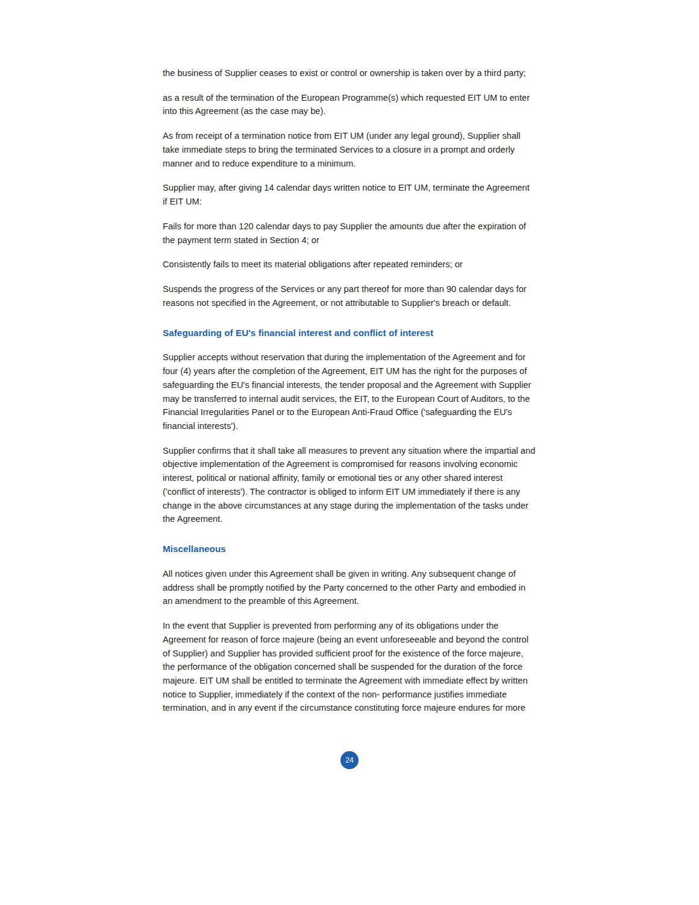the business of Supplier ceases to exist or control or ownership is taken over by a third party;
as a result of the termination of the European Programme(s) which requested EIT UM to enter into this Agreement (as the case may be).
As from receipt of a termination notice from EIT UM (under any legal ground), Supplier shall take immediate steps to bring the terminated Services to a closure in a prompt and orderly manner and to reduce expenditure to a minimum.
Supplier may, after giving 14 calendar days written notice to EIT UM, terminate the Agreement if EIT UM:
Fails for more than 120 calendar days to pay Supplier the amounts due after the expiration of the payment term stated in Section 4; or
Consistently fails to meet its material obligations after repeated reminders; or
Suspends the progress of the Services or any part thereof for more than 90 calendar days for reasons not specified in the Agreement, or not attributable to Supplier's breach or default.
Safeguarding of EU's financial interest and conflict of interest
Supplier accepts without reservation that during the implementation of the Agreement and for four (4) years after the completion of the Agreement, EIT UM has the right for the purposes of safeguarding the EU's financial interests, the tender proposal and the Agreement with Supplier may be transferred to internal audit services, the EIT, to the European Court of Auditors, to the Financial Irregularities Panel or to the European Anti-Fraud Office ('safeguarding the EU's financial interests').
Supplier confirms that it shall take all measures to prevent any situation where the impartial and objective implementation of the Agreement is compromised for reasons involving economic interest, political or national affinity, family or emotional ties or any other shared interest ('conflict of interests'). The contractor is obliged to inform EIT UM immediately if there is any change in the above circumstances at any stage during the implementation of the tasks under the Agreement.
Miscellaneous
All notices given under this Agreement shall be given in writing. Any subsequent change of address shall be promptly notified by the Party concerned to the other Party and embodied in an amendment to the preamble of this Agreement.
In the event that Supplier is prevented from performing any of its obligations under the Agreement for reason of force majeure (being an event unforeseeable and beyond the control of Supplier) and Supplier has provided sufficient proof for the existence of the force majeure, the performance of the obligation concerned shall be suspended for the duration of the force majeure. EIT UM shall be entitled to terminate the Agreement with immediate effect by written notice to Supplier, immediately if the context of the non- performance justifies immediate termination, and in any event if the circumstance constituting force majeure endures for more
24